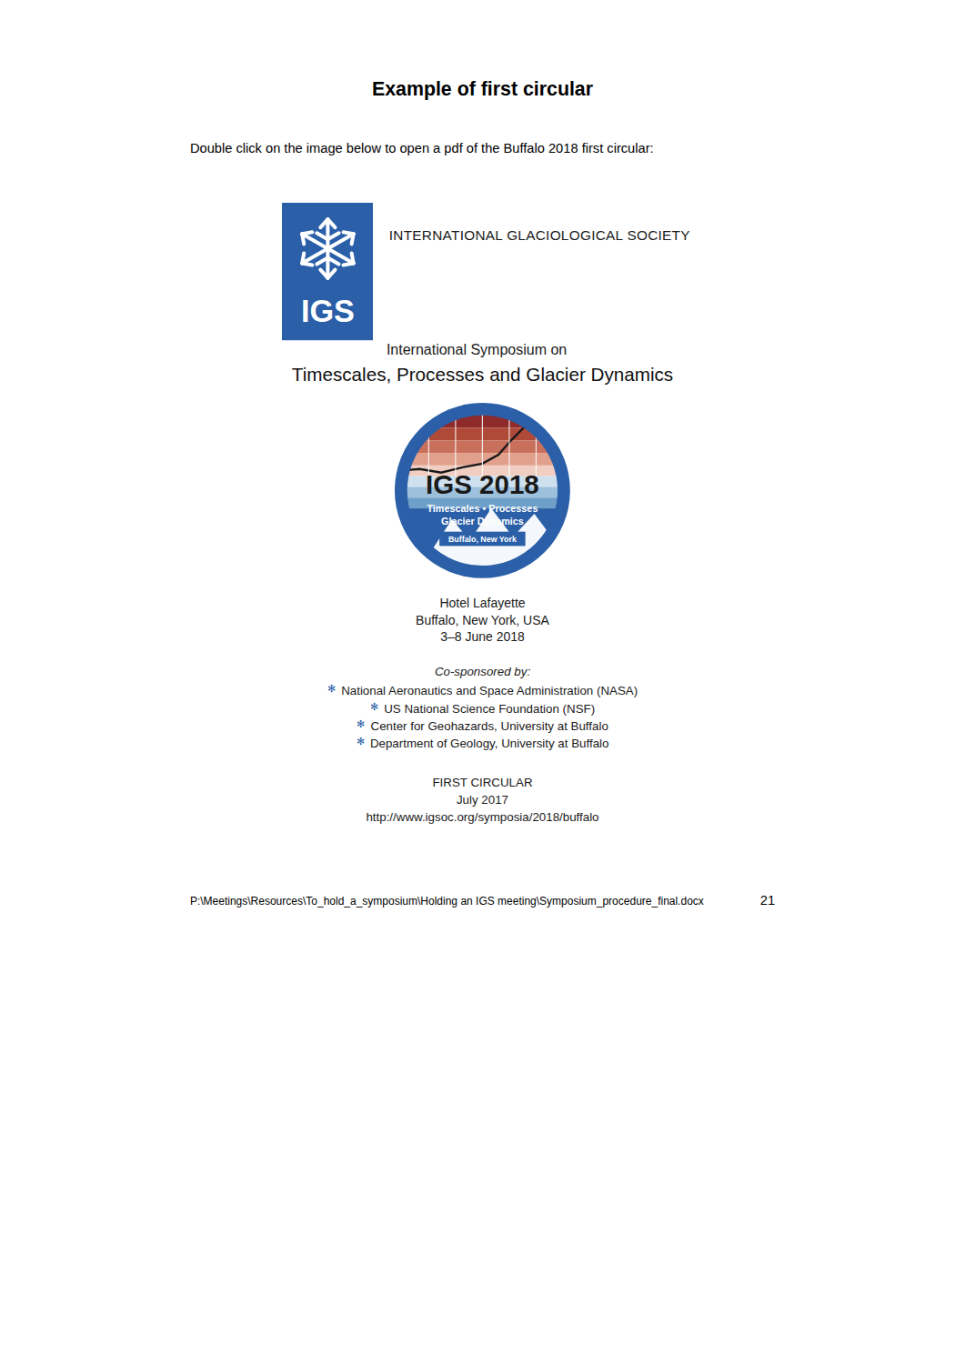Example of first circular
Double click on the image below to open a pdf of the Buffalo 2018 first circular:
IGS
INTERNATIONAL GLACIOLOGICAL SOCIETY
International Symposium on
Timescales, Processes and Glacier Dynamics
IGS 2018 Timescales • Processes Glacier Dynamics Buffalo, New York
Hotel Lafayette
Buffalo, New York, USA
3–8 June 2018
Co-sponsored by:
National Aeronautics and Space Administration (NASA)
US National Science Foundation (NSF)
Center for Geohazards, University at Buffalo
Department of Geology, University at Buffalo
FIRST CIRCULAR
July 2017
http://www.igsoc.org/symposia/2018/buffalo
P:\Meetings\Resources\To_hold_a_symposium\Holding an IGS meeting\Symposium_procedure_final.docx
21